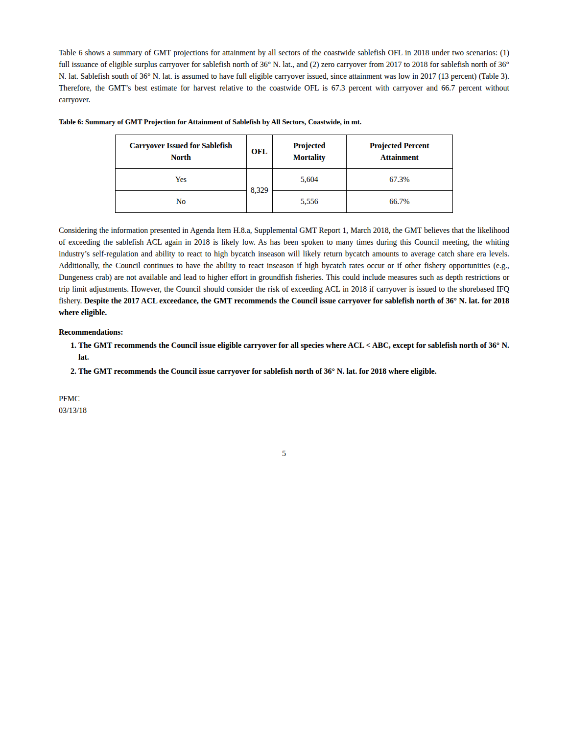Table 6 shows a summary of GMT projections for attainment by all sectors of the coastwide sablefish OFL in 2018 under two scenarios: (1) full issuance of eligible surplus carryover for sablefish north of 36° N. lat., and (2) zero carryover from 2017 to 2018 for sablefish north of 36° N. lat. Sablefish south of 36° N. lat. is assumed to have full eligible carryover issued, since attainment was low in 2017 (13 percent) (Table 3). Therefore, the GMT’s best estimate for harvest relative to the coastwide OFL is 67.3 percent with carryover and 66.7 percent without carryover.
Table 6: Summary of GMT Projection for Attainment of Sablefish by All Sectors, Coastwide, in mt.
| Carryover Issued for Sablefish North | OFL | Projected Mortality | Projected Percent Attainment |
| --- | --- | --- | --- |
| Yes | 8,329 | 5,604 | 67.3% |
| No | 5,556 | 66.7% |
Considering the information presented in Agenda Item H.8.a, Supplemental GMT Report 1, March 2018, the GMT believes that the likelihood of exceeding the sablefish ACL again in 2018 is likely low. As has been spoken to many times during this Council meeting, the whiting industry’s self-regulation and ability to react to high bycatch inseason will likely return bycatch amounts to average catch share era levels. Additionally, the Council continues to have the ability to react inseason if high bycatch rates occur or if other fishery opportunities (e.g., Dungeness crab) are not available and lead to higher effort in groundfish fisheries. This could include measures such as depth restrictions or trip limit adjustments. However, the Council should consider the risk of exceeding ACL in 2018 if carryover is issued to the shorebased IFQ fishery. Despite the 2017 ACL exceedance, the GMT recommends the Council issue carryover for sablefish north of 36° N. lat. for 2018 where eligible.
Recommendations:
The GMT recommends the Council issue eligible carryover for all species where ACL < ABC, except for sablefish north of 36° N. lat.
The GMT recommends the Council issue carryover for sablefish north of 36° N. lat. for 2018 where eligible.
PFMC
03/13/18
5